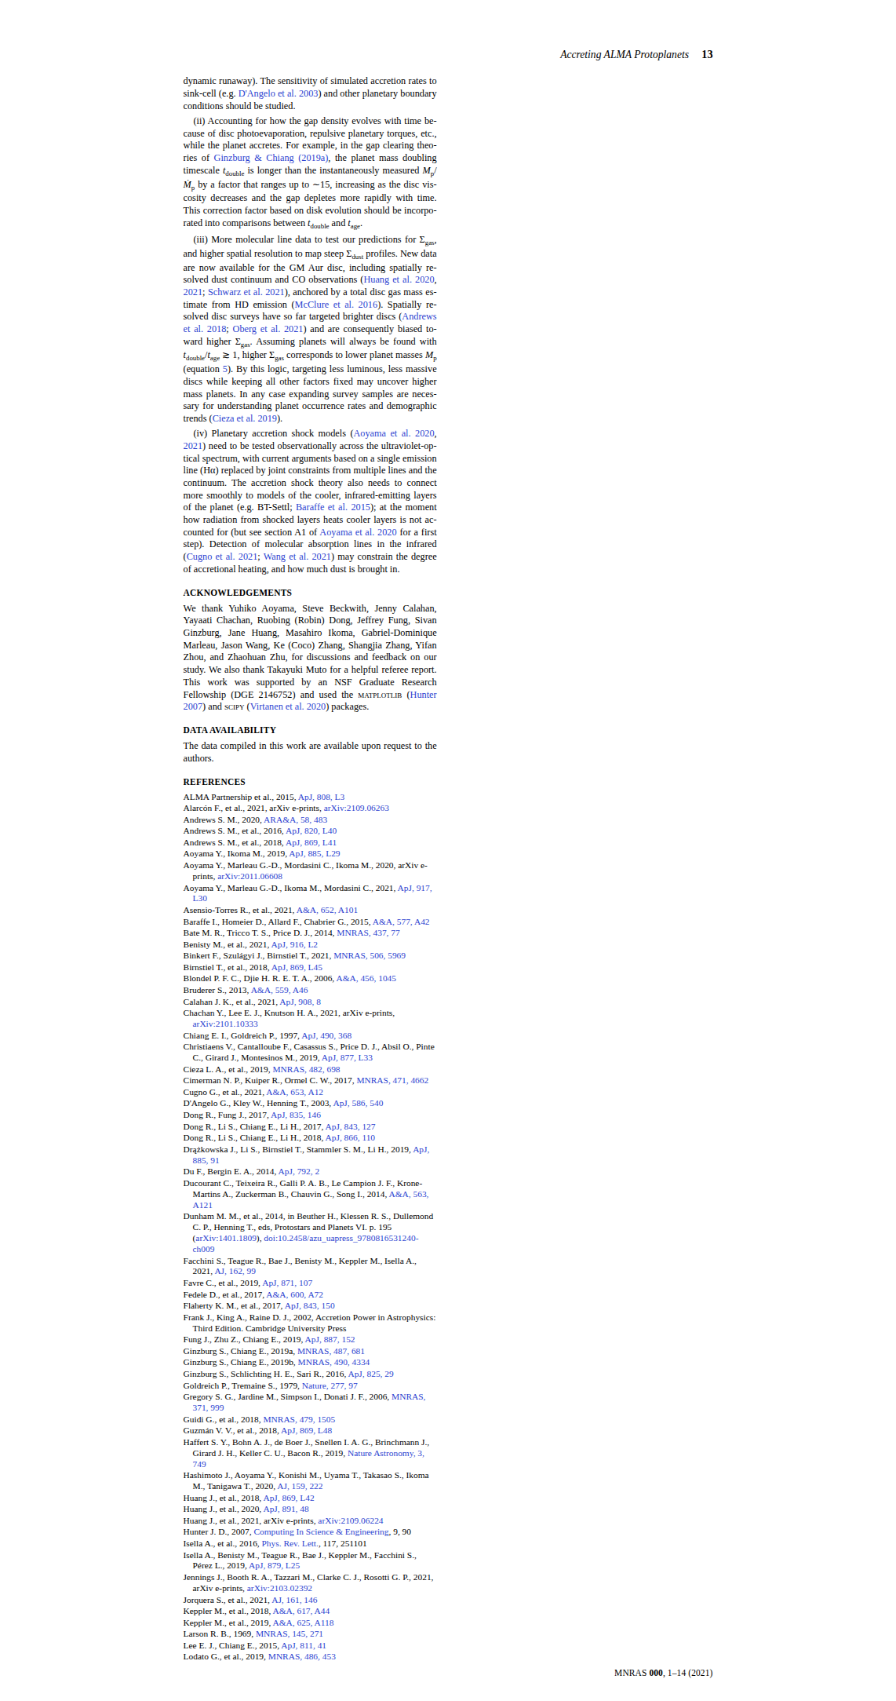Accreting ALMA Protoplanets 13
dynamic runaway). The sensitivity of simulated accretion rates to sink-cell (e.g. D'Angelo et al. 2003) and other planetary boundary conditions should be studied.
(ii) Accounting for how the gap density evolves with time because of disc photoevaporation, repulsive planetary torques, etc., while the planet accretes. For example, in the gap clearing theories of Ginzburg & Chiang (2019a), the planet mass doubling timescale tdouble is longer than the instantaneously measured Mp/Ṁp by a factor that ranges up to ∼15, increasing as the disc viscosity decreases and the gap depletes more rapidly with time. This correction factor based on disk evolution should be incorporated into comparisons between tdouble and tage.
(iii) More molecular line data to test our predictions for Σgas, and higher spatial resolution to map steep Σdust profiles. New data are now available for the GM Aur disc, including spatially resolved dust continuum and CO observations (Huang et al. 2020, 2021; Schwarz et al. 2021), anchored by a total disc gas mass estimate from HD emission (McClure et al. 2016). Spatially resolved disc surveys have so far targeted brighter discs (Andrews et al. 2018; Oberg et al. 2021) and are consequently biased toward higher Σgas. Assuming planets will always be found with tdouble/tage ≳ 1, higher Σgas corresponds to lower planet masses Mp (equation 5). By this logic, targeting less luminous, less massive discs while keeping all other factors fixed may uncover higher mass planets. In any case expanding survey samples are necessary for understanding planet occurrence rates and demographic trends (Cieza et al. 2019).
(iv) Planetary accretion shock models (Aoyama et al. 2020, 2021) need to be tested observationally across the ultraviolet-optical spectrum, with current arguments based on a single emission line (Hα) replaced by joint constraints from multiple lines and the continuum. The accretion shock theory also needs to connect more smoothly to models of the cooler, infrared-emitting layers of the planet (e.g. BT-Settl; Baraffe et al. 2015); at the moment how radiation from shocked layers heats cooler layers is not accounted for (but see section A1 of Aoyama et al. 2020 for a first step). Detection of molecular absorption lines in the infrared (Cugno et al. 2021; Wang et al. 2021) may constrain the degree of accretional heating, and how much dust is brought in.
Acknowledgements
We thank Yuhiko Aoyama, Steve Beckwith, Jenny Calahan, Yayaati Chachan, Ruobing (Robin) Dong, Jeffrey Fung, Sivan Ginzburg, Jane Huang, Masahiro Ikoma, Gabriel-Dominique Marleau, Jason Wang, Ke (Coco) Zhang, Shangjia Zhang, Yifan Zhou, and Zhaohuan Zhu, for discussions and feedback on our study. We also thank Takayuki Muto for a helpful referee report. This work was supported by an NSF Graduate Research Fellowship (DGE 2146752) and used the matplotlib (Hunter 2007) and scipy (Virtanen et al. 2020) packages.
Data Availability
The data compiled in this work are available upon request to the authors.
References
ALMA Partnership et al., 2015, ApJ, 808, L3
Alarcón F., et al., 2021, arXiv e-prints, arXiv:2109.06263
Andrews S. M., 2020, ARA&A, 58, 483
Andrews S. M., et al., 2016, ApJ, 820, L40
Andrews S. M., et al., 2018, ApJ, 869, L41
Aoyama Y., Ikoma M., 2019, ApJ, 885, L29
Aoyama Y., Marleau G.-D., Mordasini C., Ikoma M., 2020, arXiv e-prints, arXiv:2011.06608
Aoyama Y., Marleau G.-D., Ikoma M., Mordasini C., 2021, ApJ, 917, L30
Asensio-Torres R., et al., 2021, A&A, 652, A101
Baraffe I., Homeier D., Allard F., Chabrier G., 2015, A&A, 577, A42
Bate M. R., Tricco T. S., Price D. J., 2014, MNRAS, 437, 77
Benisty M., et al., 2021, ApJ, 916, L2
Binkert F., Szulágyi J., Birnstiel T., 2021, MNRAS, 506, 5969
Birnstiel T., et al., 2018, ApJ, 869, L45
Blondel P. F. C., Djie H. R. E. T. A., 2006, A&A, 456, 1045
Bruderer S., 2013, A&A, 559, A46
Calahan J. K., et al., 2021, ApJ, 908, 8
Chachan Y., Lee E. J., Knutson H. A., 2021, arXiv e-prints, arXiv:2101.10333
Chiang E. I., Goldreich P., 1997, ApJ, 490, 368
Christiaens V., Cantalloube F., Casassus S., Price D. J., Absil O., Pinte C., Girard J., Montesinos M., 2019, ApJ, 877, L33
Cieza L. A., et al., 2019, MNRAS, 482, 698
Cimerman N. P., Kuiper R., Ormel C. W., 2017, MNRAS, 471, 4662
Cugno G., et al., 2021, A&A, 653, A12
D'Angelo G., Kley W., Henning T., 2003, ApJ, 586, 540
Dong R., Fung J., 2017, ApJ, 835, 146
Dong R., Li S., Chiang E., Li H., 2017, ApJ, 843, 127
Dong R., Li S., Chiang E., Li H., 2018, ApJ, 866, 110
Drążkowska J., Li S., Birnstiel T., Stammler S. M., Li H., 2019, ApJ, 885, 91
Du F., Bergin E. A., 2014, ApJ, 792, 2
Ducourant C., Teixeira R., Galli P. A. B., Le Campion J. F., Krone-Martins A., Zuckerman B., Chauvin G., Song I., 2014, A&A, 563, A121
Dunham M. M., et al., 2014, in Beuther H., Klessen R. S., Dullemond C. P., Henning T., eds, Protostars and Planets VI. p. 195 (arXiv:1401.1809), doi:10.2458/azu_uapress_9780816531240-ch009
Facchini S., Teague R., Bae J., Benisty M., Keppler M., Isella A., 2021, AJ, 162, 99
Favre C., et al., 2019, ApJ, 871, 107
Fedele D., et al., 2017, A&A, 600, A72
Flaherty K. M., et al., 2017, ApJ, 843, 150
Frank J., King A., Raine D. J., 2002, Accretion Power in Astrophysics: Third Edition. Cambridge University Press
Fung J., Zhu Z., Chiang E., 2019, ApJ, 887, 152
Ginzburg S., Chiang E., 2019a, MNRAS, 487, 681
Ginzburg S., Chiang E., 2019b, MNRAS, 490, 4334
Ginzburg S., Schlichting H. E., Sari R., 2016, ApJ, 825, 29
Goldreich P., Tremaine S., 1979, Nature, 277, 97
Gregory S. G., Jardine M., Simpson I., Donati J. F., 2006, MNRAS, 371, 999
Guidi G., et al., 2018, MNRAS, 479, 1505
Guzmán V. V., et al., 2018, ApJ, 869, L48
Haffert S. Y., Bohn A. J., de Boer J., Snellen I. A. G., Brinchmann J., Girard J. H., Keller C. U., Bacon R., 2019, Nature Astronomy, 3, 749
Hashimoto J., Aoyama Y., Konishi M., Uyama T., Takasao S., Ikoma M., Tanigawa T., 2020, AJ, 159, 222
Huang J., et al., 2018, ApJ, 869, L42
Huang J., et al., 2020, ApJ, 891, 48
Huang J., et al., 2021, arXiv e-prints, arXiv:2109.06224
Hunter J. D., 2007, Computing In Science & Engineering, 9, 90
Isella A., et al., 2016, Phys. Rev. Lett., 117, 251101
Isella A., Benisty M., Teague R., Bae J., Keppler M., Facchini S., Pérez L., 2019, ApJ, 879, L25
Jennings J., Booth R. A., Tazzari M., Clarke C. J., Rosotti G. P., 2021, arXiv e-prints, arXiv:2103.02392
Jorquera S., et al., 2021, AJ, 161, 146
Keppler M., et al., 2018, A&A, 617, A44
Keppler M., et al., 2019, A&A, 625, A118
Larson R. B., 1969, MNRAS, 145, 271
Lee E. J., Chiang E., 2015, ApJ, 811, 41
Lodato G., et al., 2019, MNRAS, 486, 453
MNRAS 000, 1–14 (2021)